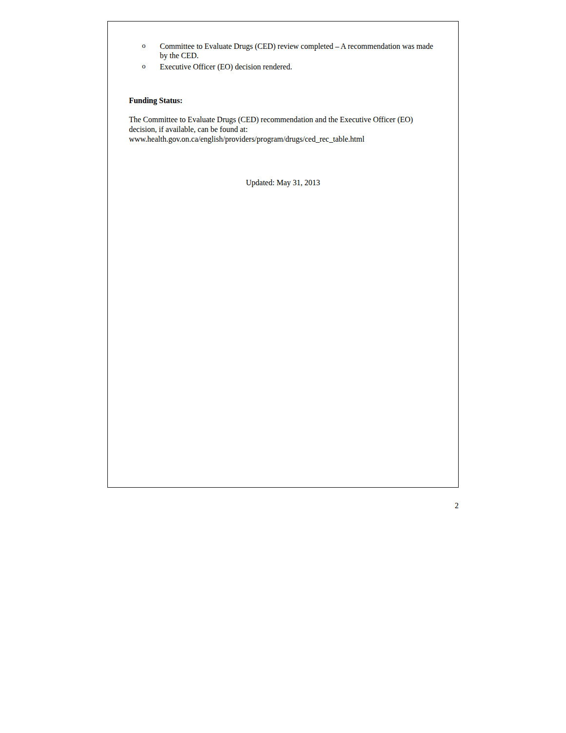Committee to Evaluate Drugs (CED) review completed – A recommendation was made by the CED.
Executive Officer (EO) decision rendered.
Funding Status:
The Committee to Evaluate Drugs (CED) recommendation and the Executive Officer (EO) decision, if available, can be found at: www.health.gov.on.ca/english/providers/program/drugs/ced_rec_table.html
Updated: May 31, 2013
2